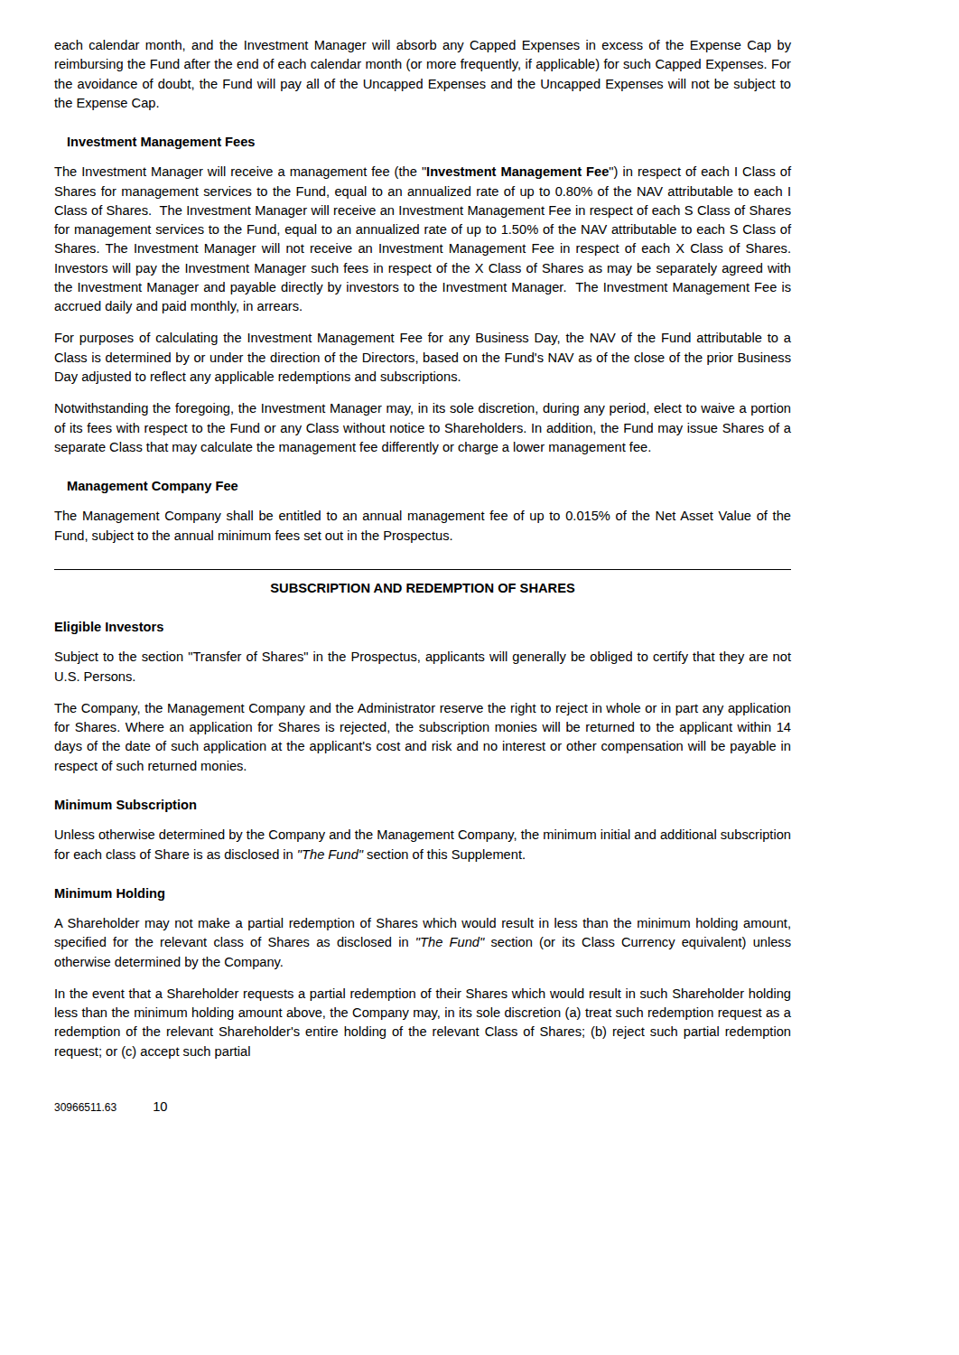each calendar month, and the Investment Manager will absorb any Capped Expenses in excess of the Expense Cap by reimbursing the Fund after the end of each calendar month (or more frequently, if applicable) for such Capped Expenses. For the avoidance of doubt, the Fund will pay all of the Uncapped Expenses and the Uncapped Expenses will not be subject to the Expense Cap.
Investment Management Fees
The Investment Manager will receive a management fee (the "Investment Management Fee") in respect of each I Class of Shares for management services to the Fund, equal to an annualized rate of up to 0.80% of the NAV attributable to each I Class of Shares. The Investment Manager will receive an Investment Management Fee in respect of each S Class of Shares for management services to the Fund, equal to an annualized rate of up to 1.50% of the NAV attributable to each S Class of Shares. The Investment Manager will not receive an Investment Management Fee in respect of each X Class of Shares. Investors will pay the Investment Manager such fees in respect of the X Class of Shares as may be separately agreed with the Investment Manager and payable directly by investors to the Investment Manager. The Investment Management Fee is accrued daily and paid monthly, in arrears.
For purposes of calculating the Investment Management Fee for any Business Day, the NAV of the Fund attributable to a Class is determined by or under the direction of the Directors, based on the Fund's NAV as of the close of the prior Business Day adjusted to reflect any applicable redemptions and subscriptions.
Notwithstanding the foregoing, the Investment Manager may, in its sole discretion, during any period, elect to waive a portion of its fees with respect to the Fund or any Class without notice to Shareholders. In addition, the Fund may issue Shares of a separate Class that may calculate the management fee differently or charge a lower management fee.
Management Company Fee
The Management Company shall be entitled to an annual management fee of up to 0.015% of the Net Asset Value of the Fund, subject to the annual minimum fees set out in the Prospectus.
Subscription and Redemption of Shares
Eligible Investors
Subject to the section "Transfer of Shares" in the Prospectus, applicants will generally be obliged to certify that they are not U.S. Persons.
The Company, the Management Company and the Administrator reserve the right to reject in whole or in part any application for Shares. Where an application for Shares is rejected, the subscription monies will be returned to the applicant within 14 days of the date of such application at the applicant's cost and risk and no interest or other compensation will be payable in respect of such returned monies.
Minimum Subscription
Unless otherwise determined by the Company and the Management Company, the minimum initial and additional subscription for each class of Share is as disclosed in "The Fund" section of this Supplement.
Minimum Holding
A Shareholder may not make a partial redemption of Shares which would result in less than the minimum holding amount, specified for the relevant class of Shares as disclosed in "The Fund" section (or its Class Currency equivalent) unless otherwise determined by the Company.
In the event that a Shareholder requests a partial redemption of their Shares which would result in such Shareholder holding less than the minimum holding amount above, the Company may, in its sole discretion (a) treat such redemption request as a redemption of the relevant Shareholder's entire holding of the relevant Class of Shares; (b) reject such partial redemption request; or (c) accept such partial
30966511.63 10